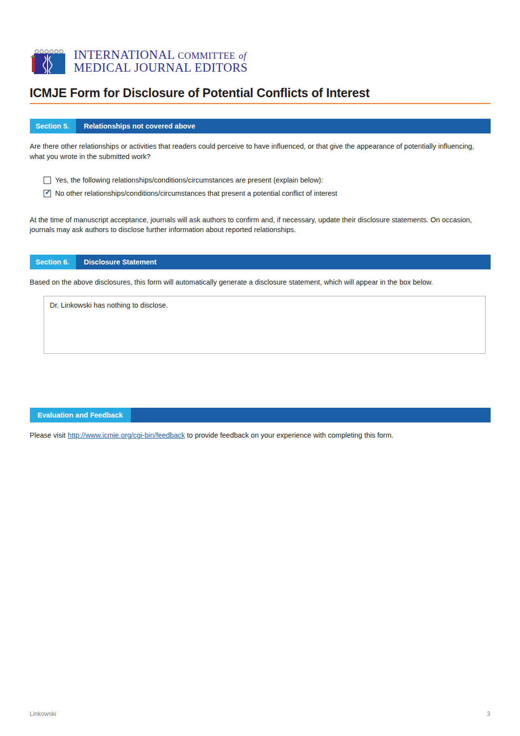INTERNATIONAL COMMITTEE of
MEDICAL JOURNAL EDITORS
ICMJE Form for Disclosure of Potential Conflicts of Interest
Section 5.
Relationships not covered above
Are there other relationships or activities that readers could perceive to have influenced, or that give the appearance of potentially influencing, what you wrote in the submitted work?
Yes, the following relationships/conditions/circumstances are present (explain below):
No other relationships/conditions/circumstances that present a potential conflict of interest
At the time of manuscript acceptance, journals will ask authors to confirm and, if necessary, update their disclosure statements. On occasion, journals may ask authors to disclose further information about reported relationships.
Section 6.
Disclosure Statement
Based on the above disclosures, this form will automatically generate a disclosure statement, which will appear in the box below.
Dr. Linkowski has nothing to disclose.
Evaluation and Feedback
Please visit http://www.icmje.org/cgi-bin/feedback to provide feedback on your experience with completing this form.
Linkowski 3